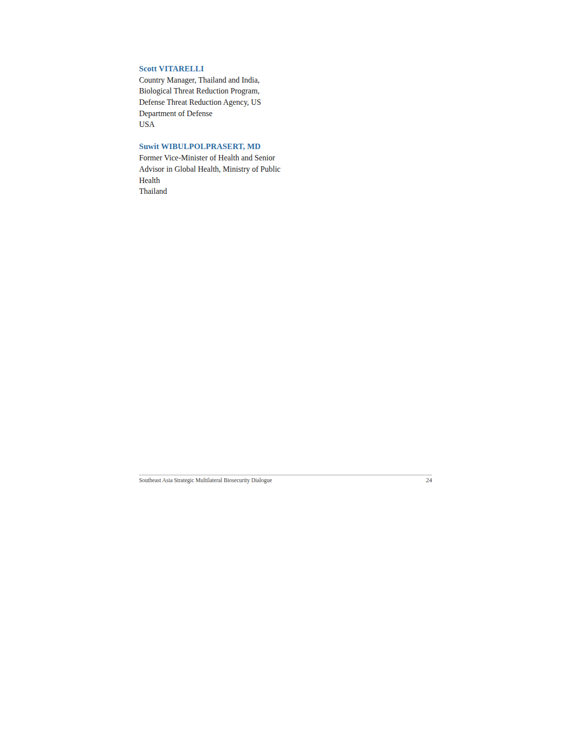Scott VITARELLI
Country Manager, Thailand and India, Biological Threat Reduction Program, Defense Threat Reduction Agency, US Department of Defense USA
Suwit WIBULPOLPRASERT, MD
Former Vice-Minister of Health and Senior Advisor in Global Health, Ministry of Public Health Thailand
Southeast Asia Strategic Multilateral Biosecurity Dialogue 24